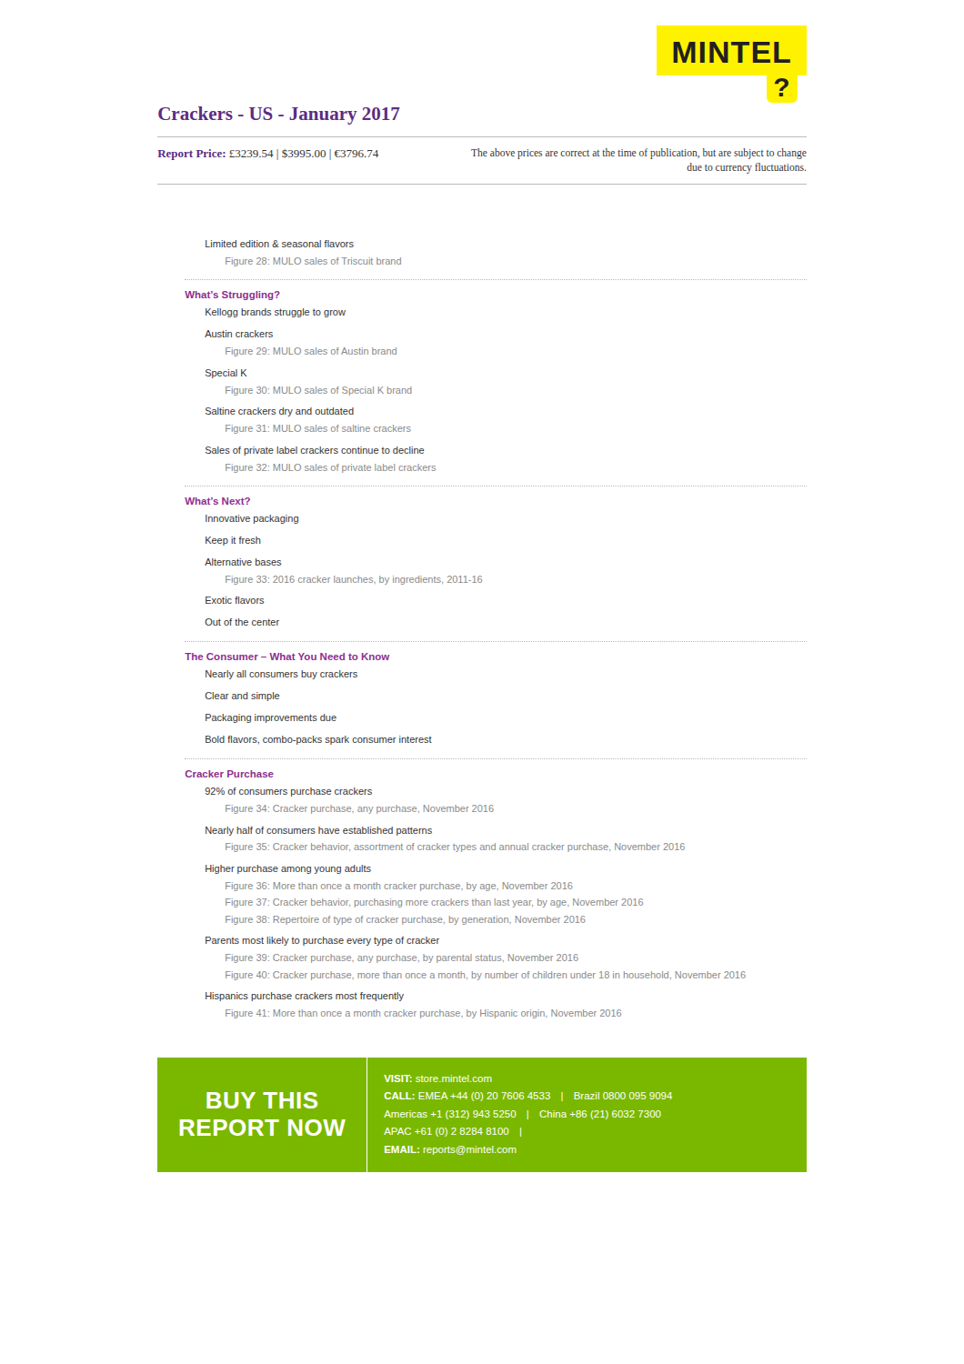MINTEL?
Crackers - US - January 2017
Report Price: £3239.54 | $3995.00 | €3796.74
The above prices are correct at the time of publication, but are subject to change due to currency fluctuations.
Limited edition & seasonal flavors
Figure 28: MULO sales of Triscuit brand
What’s Struggling?
Kellogg brands struggle to grow
Austin crackers
Figure 29: MULO sales of Austin brand
Special K
Figure 30: MULO sales of Special K brand
Saltine crackers dry and outdated
Figure 31: MULO sales of saltine crackers
Sales of private label crackers continue to decline
Figure 32: MULO sales of private label crackers
What’s Next?
Innovative packaging
Keep it fresh
Alternative bases
Figure 33: 2016 cracker launches, by ingredients, 2011-16
Exotic flavors
Out of the center
The Consumer – What You Need to Know
Nearly all consumers buy crackers
Clear and simple
Packaging improvements due
Bold flavors, combo-packs spark consumer interest
Cracker Purchase
92% of consumers purchase crackers
Figure 34: Cracker purchase, any purchase, November 2016
Nearly half of consumers have established patterns
Figure 35: Cracker behavior, assortment of cracker types and annual cracker purchase, November 2016
Higher purchase among young adults
Figure 36: More than once a month cracker purchase, by age, November 2016
Figure 37: Cracker behavior, purchasing more crackers than last year, by age, November 2016
Figure 38: Repertoire of type of cracker purchase, by generation, November 2016
Parents most likely to purchase every type of cracker
Figure 39: Cracker purchase, any purchase, by parental status, November 2016
Figure 40: Cracker purchase, more than once a month, by number of children under 18 in household, November 2016
Hispanics purchase crackers most frequently
Figure 41: More than once a month cracker purchase, by Hispanic origin, November 2016
BUY THIS
REPORT NOW
VISIT: store.mintel.com
CALL: EMEA +44 (0) 20 7606 4533 | Brazil 0800 095 9094
Americas +1 (312) 943 5250 | China +86 (21) 6032 7300
APAC +61 (0) 2 8284 8100 |
EMAIL: reports@mintel.com